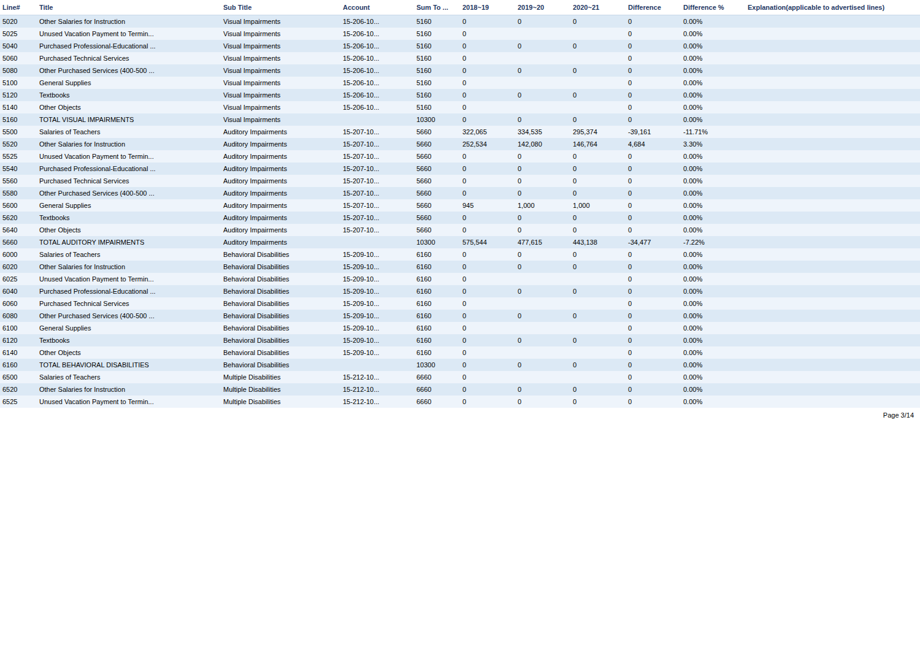| Line# | Title | Sub Title | Account | Sum To ... | 2018~19 | 2019~20 | 2020~21 | Difference | Difference % | Explanation(applicable to advertised lines) |
| --- | --- | --- | --- | --- | --- | --- | --- | --- | --- | --- |
| 5020 | Other Salaries for Instruction | Visual Impairments | 15-206-10... | 5160 | 0 | 0 | 0 | 0 | 0.00% | |
| 5025 | Unused Vacation Payment to Termin... | Visual Impairments | 15-206-10... | 5160 | 0 | | | 0 | 0.00% | |
| 5040 | Purchased Professional-Educational ... | Visual Impairments | 15-206-10... | 5160 | 0 | 0 | 0 | 0 | 0.00% | |
| 5060 | Purchased Technical Services | Visual Impairments | 15-206-10... | 5160 | 0 | | | 0 | 0.00% | |
| 5080 | Other Purchased Services (400-500 ... | Visual Impairments | 15-206-10... | 5160 | 0 | 0 | 0 | 0 | 0.00% | |
| 5100 | General Supplies | Visual Impairments | 15-206-10... | 5160 | 0 | | | 0 | 0.00% | |
| 5120 | Textbooks | Visual Impairments | 15-206-10... | 5160 | 0 | 0 | 0 | 0 | 0.00% | |
| 5140 | Other Objects | Visual Impairments | 15-206-10... | 5160 | 0 | | | 0 | 0.00% | |
| 5160 | TOTAL VISUAL IMPAIRMENTS | Visual Impairments | | 10300 | 0 | 0 | 0 | 0 | 0.00% | |
| 5500 | Salaries of Teachers | Auditory Impairments | 15-207-10... | 5660 | 322,065 | 334,535 | 295,374 | -39,161 | -11.71% | |
| 5520 | Other Salaries for Instruction | Auditory Impairments | 15-207-10... | 5660 | 252,534 | 142,080 | 146,764 | 4,684 | 3.30% | |
| 5525 | Unused Vacation Payment to Termin... | Auditory Impairments | 15-207-10... | 5660 | 0 | 0 | 0 | 0 | 0.00% | |
| 5540 | Purchased Professional-Educational ... | Auditory Impairments | 15-207-10... | 5660 | 0 | 0 | 0 | 0 | 0.00% | |
| 5560 | Purchased Technical Services | Auditory Impairments | 15-207-10... | 5660 | 0 | 0 | 0 | 0 | 0.00% | |
| 5580 | Other Purchased Services (400-500 ... | Auditory Impairments | 15-207-10... | 5660 | 0 | 0 | 0 | 0 | 0.00% | |
| 5600 | General Supplies | Auditory Impairments | 15-207-10... | 5660 | 945 | 1,000 | 1,000 | 0 | 0.00% | |
| 5620 | Textbooks | Auditory Impairments | 15-207-10... | 5660 | 0 | 0 | 0 | 0 | 0.00% | |
| 5640 | Other Objects | Auditory Impairments | 15-207-10... | 5660 | 0 | 0 | 0 | 0 | 0.00% | |
| 5660 | TOTAL AUDITORY IMPAIRMENTS | Auditory Impairments | | 10300 | 575,544 | 477,615 | 443,138 | -34,477 | -7.22% | |
| 6000 | Salaries of Teachers | Behavioral Disabilities | 15-209-10... | 6160 | 0 | 0 | 0 | 0 | 0.00% | |
| 6020 | Other Salaries for Instruction | Behavioral Disabilities | 15-209-10... | 6160 | 0 | 0 | 0 | 0 | 0.00% | |
| 6025 | Unused Vacation Payment to Termin... | Behavioral Disabilities | 15-209-10... | 6160 | 0 | | | 0 | 0.00% | |
| 6040 | Purchased Professional-Educational ... | Behavioral Disabilities | 15-209-10... | 6160 | 0 | 0 | 0 | 0 | 0.00% | |
| 6060 | Purchased Technical Services | Behavioral Disabilities | 15-209-10... | 6160 | 0 | | | 0 | 0.00% | |
| 6080 | Other Purchased Services (400-500 ... | Behavioral Disabilities | 15-209-10... | 6160 | 0 | 0 | 0 | 0 | 0.00% | |
| 6100 | General Supplies | Behavioral Disabilities | 15-209-10... | 6160 | 0 | | | 0 | 0.00% | |
| 6120 | Textbooks | Behavioral Disabilities | 15-209-10... | 6160 | 0 | 0 | 0 | 0 | 0.00% | |
| 6140 | Other Objects | Behavioral Disabilities | 15-209-10... | 6160 | 0 | | | 0 | 0.00% | |
| 6160 | TOTAL BEHAVIORAL DISABILITIES | Behavioral Disabilities | | 10300 | 0 | 0 | 0 | 0 | 0.00% | |
| 6500 | Salaries of Teachers | Multiple Disabilities | 15-212-10... | 6660 | 0 | | | 0 | 0.00% | |
| 6520 | Other Salaries for Instruction | Multiple Disabilities | 15-212-10... | 6660 | 0 | 0 | 0 | 0 | 0.00% | |
| 6525 | Unused Vacation Payment to Termin... | Multiple Disabilities | 15-212-10... | 6660 | 0 | 0 | 0 | 0 | 0.00% | |
Page 3/14